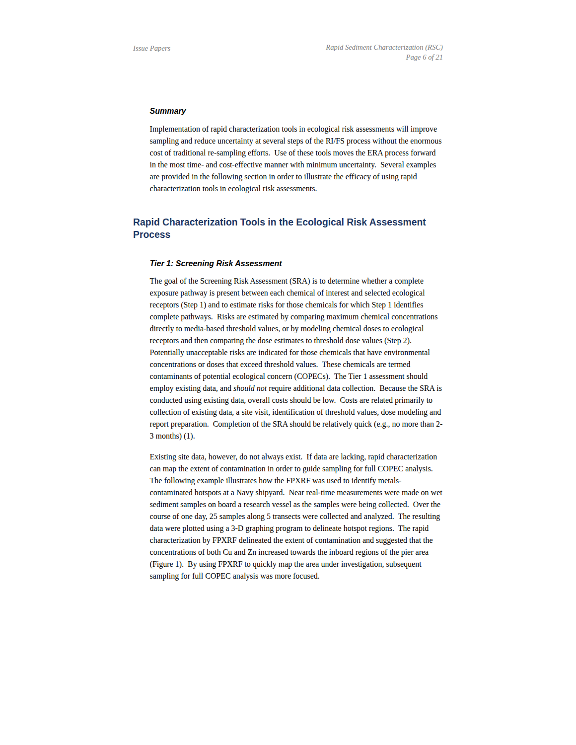Issue Papers
Rapid Sediment Characterization (RSC)
Page 6 of 21
Summary
Implementation of rapid characterization tools in ecological risk assessments will improve sampling and reduce uncertainty at several steps of the RI/FS process without the enormous cost of traditional re-sampling efforts. Use of these tools moves the ERA process forward in the most time- and cost-effective manner with minimum uncertainty. Several examples are provided in the following section in order to illustrate the efficacy of using rapid characterization tools in ecological risk assessments.
Rapid Characterization Tools in the Ecological Risk Assessment Process
Tier 1: Screening Risk Assessment
The goal of the Screening Risk Assessment (SRA) is to determine whether a complete exposure pathway is present between each chemical of interest and selected ecological receptors (Step 1) and to estimate risks for those chemicals for which Step 1 identifies complete pathways. Risks are estimated by comparing maximum chemical concentrations directly to media-based threshold values, or by modeling chemical doses to ecological receptors and then comparing the dose estimates to threshold dose values (Step 2). Potentially unacceptable risks are indicated for those chemicals that have environmental concentrations or doses that exceed threshold values. These chemicals are termed contaminants of potential ecological concern (COPECs). The Tier 1 assessment should employ existing data, and should not require additional data collection. Because the SRA is conducted using existing data, overall costs should be low. Costs are related primarily to collection of existing data, a site visit, identification of threshold values, dose modeling and report preparation. Completion of the SRA should be relatively quick (e.g., no more than 2-3 months) (1).
Existing site data, however, do not always exist. If data are lacking, rapid characterization can map the extent of contamination in order to guide sampling for full COPEC analysis. The following example illustrates how the FPXRF was used to identify metals-contaminated hotspots at a Navy shipyard. Near real-time measurements were made on wet sediment samples on board a research vessel as the samples were being collected. Over the course of one day, 25 samples along 5 transects were collected and analyzed. The resulting data were plotted using a 3-D graphing program to delineate hotspot regions. The rapid characterization by FPXRF delineated the extent of contamination and suggested that the concentrations of both Cu and Zn increased towards the inboard regions of the pier area (Figure 1). By using FPXRF to quickly map the area under investigation, subsequent sampling for full COPEC analysis was more focused.